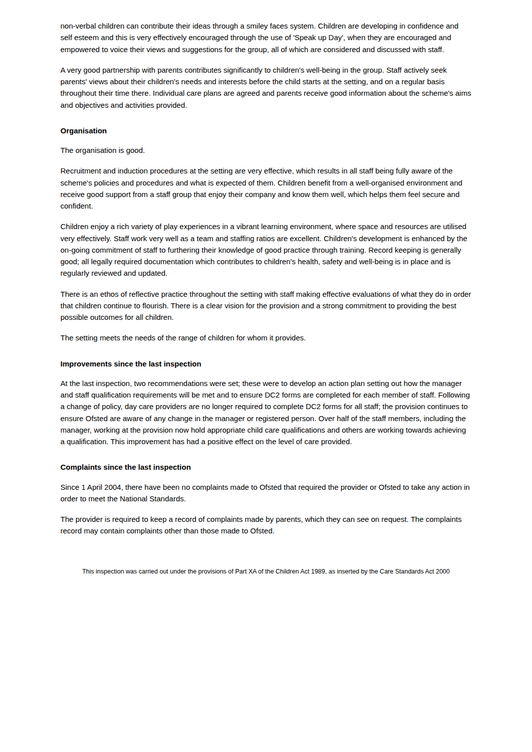non-verbal children can contribute their ideas through a smiley faces system. Children are developing in confidence and self esteem and this is very effectively encouraged through the use of 'Speak up Day', when they are encouraged and empowered to voice their views and suggestions for the group, all of which are considered and discussed with staff.
A very good partnership with parents contributes significantly to children's well-being in the group. Staff actively seek parents' views about their children's needs and interests before the child starts at the setting, and on a regular basis throughout their time there. Individual care plans are agreed and parents receive good information about the scheme's aims and objectives and activities provided.
Organisation
The organisation is good.
Recruitment and induction procedures at the setting are very effective, which results in all staff being fully aware of the scheme's policies and procedures and what is expected of them. Children benefit from a well-organised environment and receive good support from a staff group that enjoy their company and know them well, which helps them feel secure and confident.
Children enjoy a rich variety of play experiences in a vibrant learning environment, where space and resources are utilised very effectively. Staff work very well as a team and staffing ratios are excellent. Children's development is enhanced by the on-going commitment of staff to furthering their knowledge of good practice through training. Record keeping is generally good; all legally required documentation which contributes to children's health, safety and well-being is in place and is regularly reviewed and updated.
There is an ethos of reflective practice throughout the setting with staff making effective evaluations of what they do in order that children continue to flourish. There is a clear vision for the provision and a strong commitment to providing the best possible outcomes for all children.
The setting meets the needs of the range of children for whom it provides.
Improvements since the last inspection
At the last inspection, two recommendations were set; these were to develop an action plan setting out how the manager and staff qualification requirements will be met and to ensure DC2 forms are completed for each member of staff. Following a change of policy, day care providers are no longer required to complete DC2 forms for all staff; the provision continues to ensure Ofsted are aware of any change in the manager or registered person. Over half of the staff members, including the manager, working at the provision now hold appropriate child care qualifications and others are working towards achieving a qualification. This improvement has had a positive effect on the level of care provided.
Complaints since the last inspection
Since 1 April 2004, there have been no complaints made to Ofsted that required the provider or Ofsted to take any action in order to meet the National Standards.
The provider is required to keep a record of complaints made by parents, which they can see on request. The complaints record may contain complaints other than those made to Ofsted.
This inspection was carried out under the provisions of Part XA of the Children Act 1989, as inserted by the Care Standards Act 2000